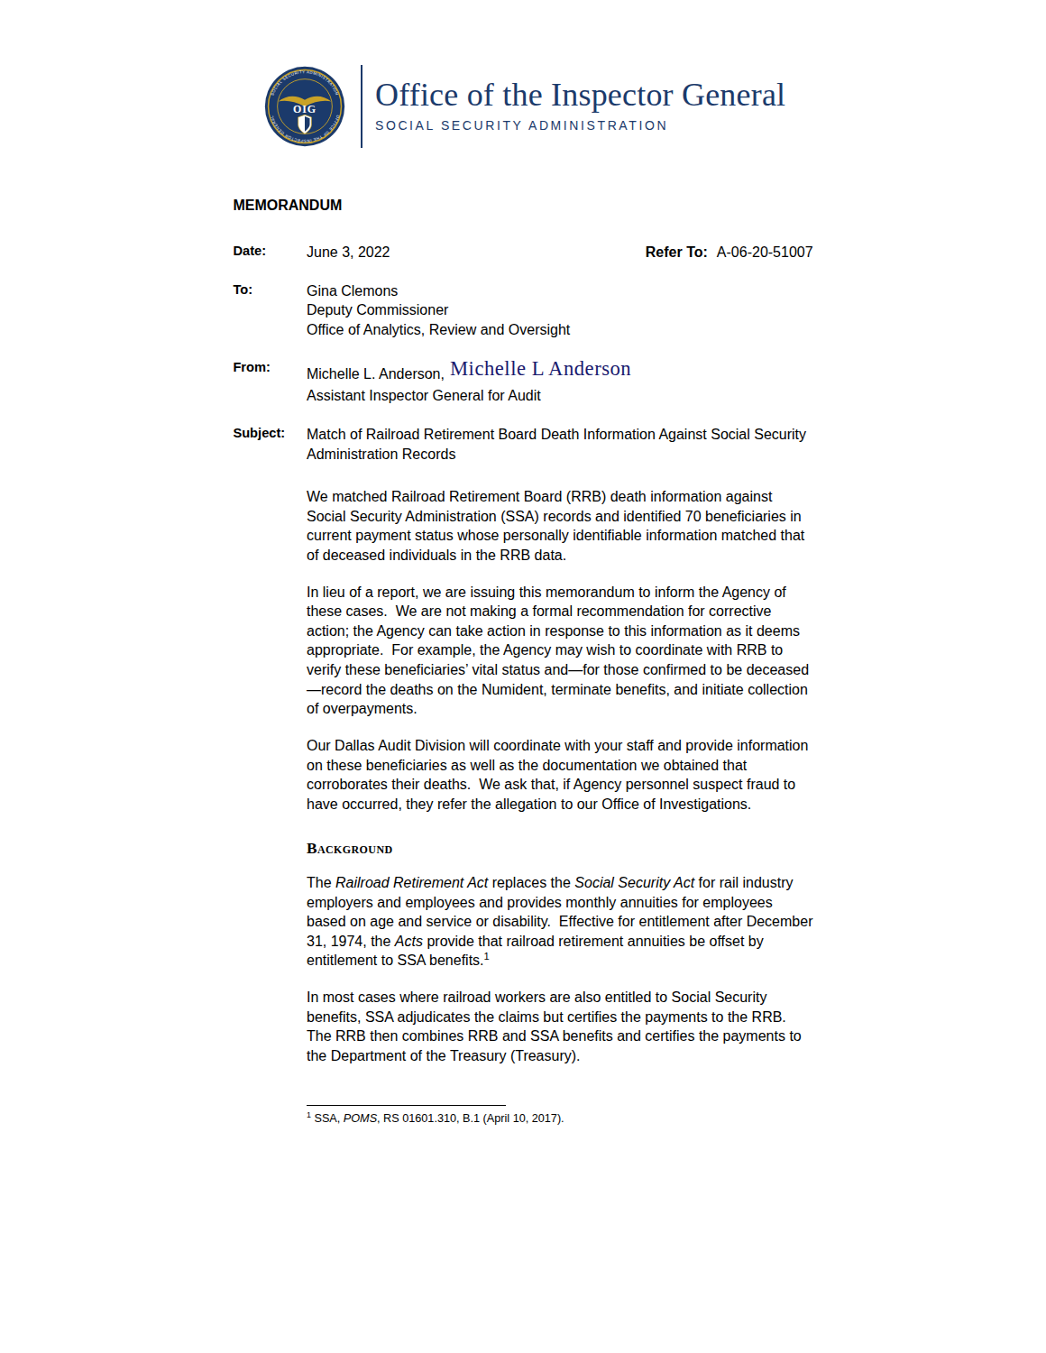OIG SOCIAL SECURITY ADMINISTRATION OFFICE OF THE INSPECTOR GENERAL
Office of the Inspector General
SOCIAL SECURITY ADMINISTRATION
MEMORANDUM
| Date: | Refer To: A-06-20-51007 June 3, 2022 |
| To: | Gina Clemons Deputy Commissioner Office of Analytics, Review and Oversight |
| From: | Michelle L. Anderson, Michelle L Anderson Assistant Inspector General for Audit |
| Subject: | Match of Railroad Retirement Board Death Information Against Social Security Administration Records |
We matched Railroad Retirement Board (RRB) death information against Social Security Administration (SSA) records and identified 70 beneficiaries in current payment status whose personally identifiable information matched that of deceased individuals in the RRB data.
In lieu of a report, we are issuing this memorandum to inform the Agency of these cases. We are not making a formal recommendation for corrective action; the Agency can take action in response to this information as it deems appropriate. For example, the Agency may wish to coordinate with RRB to verify these beneficiaries’ vital status and—for those confirmed to be deceased—record the deaths on the Numident, terminate benefits, and initiate collection of overpayments.
Our Dallas Audit Division will coordinate with your staff and provide information on these beneficiaries as well as the documentation we obtained that corroborates their deaths. We ask that, if Agency personnel suspect fraud to have occurred, they refer the allegation to our Office of Investigations.
Background
The Railroad Retirement Act replaces the Social Security Act for rail industry employers and employees and provides monthly annuities for employees based on age and service or disability. Effective for entitlement after December 31, 1974, the Acts provide that railroad retirement annuities be offset by entitlement to SSA benefits.1
In most cases where railroad workers are also entitled to Social Security benefits, SSA adjudicates the claims but certifies the payments to the RRB. The RRB then combines RRB and SSA benefits and certifies the payments to the Department of the Treasury (Treasury).
1 SSA, POMS, RS 01601.310, B.1 (April 10, 2017).